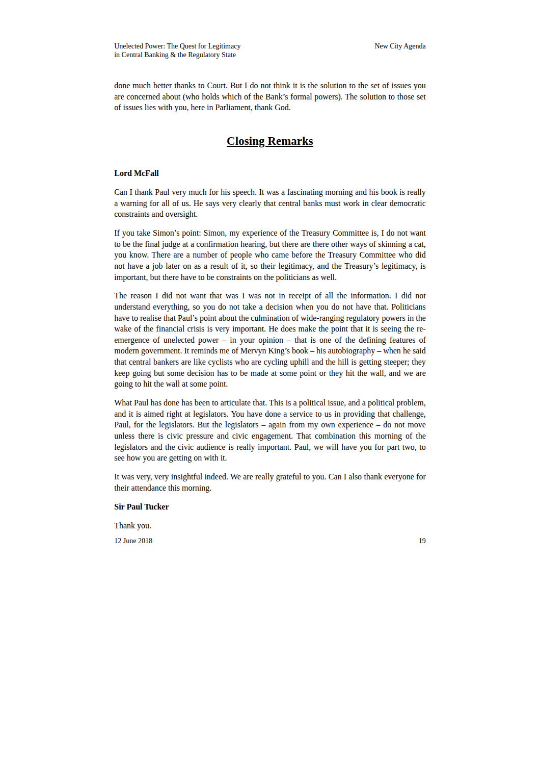Unelected Power: The Quest for Legitimacy
in Central Banking & the Regulatory State
New City Agenda
done much better thanks to Court. But I do not think it is the solution to the set of issues you are concerned about (who holds which of the Bank’s formal powers). The solution to those set of issues lies with you, here in Parliament, thank God.
Closing Remarks
Lord McFall
Can I thank Paul very much for his speech. It was a fascinating morning and his book is really a warning for all of us. He says very clearly that central banks must work in clear democratic constraints and oversight.
If you take Simon’s point: Simon, my experience of the Treasury Committee is, I do not want to be the final judge at a confirmation hearing, but there are there other ways of skinning a cat, you know. There are a number of people who came before the Treasury Committee who did not have a job later on as a result of it, so their legitimacy, and the Treasury’s legitimacy, is important, but there have to be constraints on the politicians as well.
The reason I did not want that was I was not in receipt of all the information. I did not understand everything, so you do not take a decision when you do not have that. Politicians have to realise that Paul’s point about the culmination of wide-ranging regulatory powers in the wake of the financial crisis is very important. He does make the point that it is seeing the re-emergence of unelected power – in your opinion – that is one of the defining features of modern government. It reminds me of Mervyn King’s book – his autobiography – when he said that central bankers are like cyclists who are cycling uphill and the hill is getting steeper; they keep going but some decision has to be made at some point or they hit the wall, and we are going to hit the wall at some point.
What Paul has done has been to articulate that. This is a political issue, and a political problem, and it is aimed right at legislators. You have done a service to us in providing that challenge, Paul, for the legislators. But the legislators – again from my own experience – do not move unless there is civic pressure and civic engagement. That combination this morning of the legislators and the civic audience is really important. Paul, we will have you for part two, to see how you are getting on with it.
It was very, very insightful indeed. We are really grateful to you. Can I also thank everyone for their attendance this morning.
Sir Paul Tucker
Thank you.
12 June 2018
19